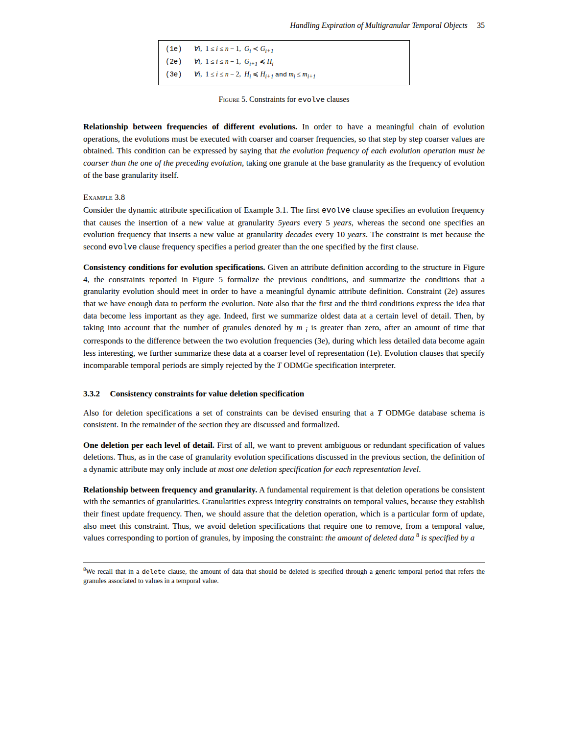Handling Expiration of Multigranular Temporal Objects 35
| (1e) | ∀i , 1 ≤ i ≤ n − 1, G i ≺ G i+1 |
| (2e) | ∀i , 1 ≤ i ≤ n − 1, G i+1 ≼ H i |
| (3e) | ∀i , 1 ≤ i ≤ n − 2, H i ≼ H i+1 and m i ≤ m i+1 |
Figure 5. Constraints for evolve clauses
Relationship between frequencies of different evolutions. In order to have a meaningful chain of evolution operations, the evolutions must be executed with coarser and coarser frequencies, so that step by step coarser values are obtained. This condition can be expressed by saying that the evolution frequency of each evolution operation must be coarser than the one of the preceding evolution, taking one granule at the base granularity as the frequency of evolution of the base granularity itself.
Example 3.8
Consider the dynamic attribute specification of Example 3.1. The first evolve clause specifies an evolution frequency that causes the insertion of a new value at granularity 5years every 5 years, whereas the second one specifies an evolution frequency that inserts a new value at granularity decades every 10 years. The constraint is met because the second evolve clause frequency specifies a period greater than the one specified by the first clause.
Consistency conditions for evolution specifications. Given an attribute definition according to the structure in Figure 4, the constraints reported in Figure 5 formalize the previous conditions, and summarize the conditions that a granularity evolution should meet in order to have a meaningful dynamic attribute definition. Constraint (2e) assures that we have enough data to perform the evolution. Note also that the first and the third conditions express the idea that data become less important as they age. Indeed, first we summarize oldest data at a certain level of detail. Then, by taking into account that the number of granules denoted by m i is greater than zero, after an amount of time that corresponds to the difference between the two evolution frequencies (3e), during which less detailed data become again less interesting, we further summarize these data at a coarser level of representation (1e). Evolution clauses that specify incomparable temporal periods are simply rejected by the T ODMGe specification interpreter.
3.3.2 Consistency constraints for value deletion specification
Also for deletion specifications a set of constraints can be devised ensuring that a T ODMGe database schema is consistent. In the remainder of the section they are discussed and formalized.
One deletion per each level of detail. First of all, we want to prevent ambiguous or redundant specification of values deletions. Thus, as in the case of granularity evolution specifications discussed in the previous section, the definition of a dynamic attribute may only include at most one deletion specification for each representation level.
Relationship between frequency and granularity. A fundamental requirement is that deletion operations be consistent with the semantics of granularities. Granularities express integrity constraints on temporal values, because they establish their finest update frequency. Then, we should assure that the deletion operation, which is a particular form of update, also meet this constraint. Thus, we avoid deletion specifications that require one to remove, from a temporal value, values corresponding to portion of granules, by imposing the constraint: the amount of deleted data 8 is specified by a
8We recall that in a delete clause, the amount of data that should be deleted is specified through a generic temporal period that refers the granules associated to values in a temporal value.